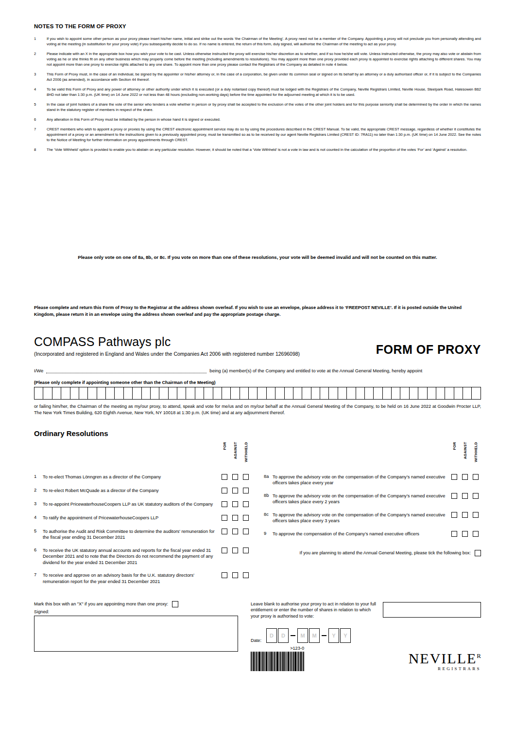Notes to the Form of Proxy
If you wish to appoint some other person as your proxy please insert his/her name, initial and strike out the words ‘the Chairman of the Meeting’. A proxy need not be a member of the Company. Appointing a proxy will not preclude you from personally attending and voting at the meeting (in substitution for your proxy vote) if you subsequently decide to do so. If no name is entered, the return of this form, duly signed, will authorise the Chairman of the meeting to act as your proxy.
Please indicate with an X in the appropriate box how you wish your vote to be cast. Unless otherwise instructed the proxy will exercise his/her discretion as to whether, and if so how he/she will vote. Unless instructed otherwise, the proxy may also vote or abstain from voting as he or she thinks fit on any other business which may properly come before the meeting (including amendments to resolutions). You may appoint more than one proxy provided each proxy is appointed to exercise rights attaching to different shares. You may not appoint more than one proxy to exercise rights attached to any one share. To appoint more than one proxy please contact the Registrars of the Company as detailed in note 4 below.
This Form of Proxy must, in the case of an individual, be signed by the appointer or his/her attorney or, in the case of a corporation, be given under its common seal or signed on its behalf by an attorney or a duly authorised officer or, if it is subject to the Companies Act 2006 (as amended), in accordance with Section 44 thereof.
To be valid this Form of Proxy and any power of attorney or other authority under which it is executed (or a duly notarised copy thereof) must be lodged with the Registrars of the Company, Neville Registrars Limited, Neville House, Steelpark Road, Halesowen B62 8HD not later than 1:30 p.m. (UK time) on 14 June 2022 or not less than 48 hours (excluding non-working days) before the time appointed for the adjourned meeting at which it is to be used.
In the case of joint holders of a share the vote of the senior who tenders a vote whether in person or by proxy shall be accepted to the exclusion of the votes of the other joint holders and for this purpose seniority shall be determined by the order in which the names stand in the statutory register of members in respect of the share.
Any alteration in this Form of Proxy must be initialled by the person in whose hand it is signed or executed.
CREST members who wish to appoint a proxy or proxies by using the CREST electronic appointment service may do so by using the procedures described in the CREST Manual. To be valid, the appropriate CREST message, regardless of whether it constitutes the appointment of a proxy or an amendment to the instructions given to a previously appointed proxy, must be transmitted so as to be received by our agent Neville Registrars Limited (CREST ID: 7RA11) no later than 1:30 p.m. (UK time) on 14 June 2022. See the notes to the Notice of Meeting for further information on proxy appointments through CREST.
The ‘Vote Withheld’ option is provided to enable you to abstain on any particular resolution. However, it should be noted that a ‘Vote Withheld’ is not a vote in law and is not counted in the calculation of the proportion of the votes ‘For’ and ‘Against’ a resolution.
Please only vote on one of 8a, 8b, or 8c. If you vote on more than one of these resolutions, your vote will be deemed invalid and will not be counted on this matter.
Please complete and return this Form of Proxy to the Registrar at the address shown overleaf. If you wish to use an envelope, please address it to ‘FREEPOST NEVILLE’. If it is posted outside the United Kingdom, please return it in an envelope using the address shown overleaf and pay the appropriate postage charge.
COMPASS Pathways plc
(Incorporated and registered in England and Wales under the Companies Act 2006 with registered number 12696098)
FORM OF PROXY
I/We being (a) member(s) of the Company and entitled to vote at the Annual General Meeting, hereby appoint
(Please only complete if appointing someone other than the Chairman of the Meeting)
or failing him/her, the Chairman of the meeting as my/our proxy, to attend, speak and vote for me/us and on my/our behalf at the Annual General Meeting of the Company, to be held on 16 June 2022 at Goodwin Procter LLP, The New York Times Building, 620 Eighth Avenue, New York, NY 10018 at 1:30 p.m. (UK time) and at any adjournment thereof.
Ordinary Resolutions
| | | For | Against | Withheld |
| 1 | To re-elect Thomas Lönngren as a director of the Company | | | |
| 2 | To re-elect Robert McQuade as a director of the Company | | | |
| 3 | To re-appoint PricewaterhouseCoopers LLP as UK statutory auditors of the Company | | | |
| 4 | To ratify the appointment of PricewaterhouseCoopers LLP | | | |
| 5 | To authorise the Audit and Risk Committee to determine the auditors’ remuneration for the fiscal year ending 31 December 2021 | | | |
| 6 | To receive the UK statutory annual accounts and reports for the fiscal year ended 31 December 2021 and to note that the Directors do not recommend the payment of any dividend for the year ended 31 December 2021 | | | |
| 7 | To receive and approve on an advisory basis for the U.K. statutory directors’ remuneration report for the year ended 31 December 2021 | | | |
| | | For | Against | Withheld |
| 8a | To approve the advisory vote on the compensation of the Company’s named executive officers takes place every year | | | |
| 8b | To approve the advisory vote on the compensation of the Company’s named executive officers takes place every 2 years | | | |
| 8c | To approve the advisory vote on the compensation of the Company’s named executive officers takes place every 3 years | | | |
| 9 | To approve the compensation of the Company’s named executive officers | | | |
If you are planning to attend the Annual General Meeting, please tick the following box:
Mark this box with an "X" if you are appointing more than one proxy:
Signed:
Leave blank to authorise your proxy to act in relation to your full entitlement or enter the number of shares in relation to which your proxy is authorised to vote:
Date:
D
D
M
M
Y
Y
>123-0
NEVILLER
REGISTRARS